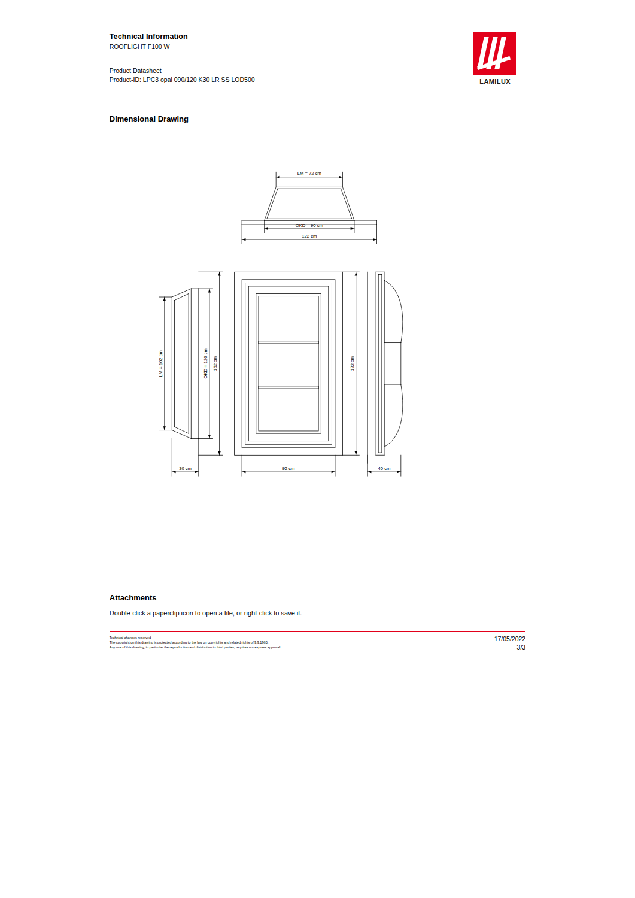Technical Information
ROOFLIGHT F100 W
Product Datasheet
Product-ID: LPC3 opal 090/120 K30 LR SS LOD500
LAMILUX
Dimensional Drawing
LM = 72 cm OKD = 90 cm 122 cm LM = 102 cm OKD = 120 cm 152 cm 30 cm 122 cm 92 cm 40 cm
Attachments
Double-click a paperclip icon to open a file, or right-click to save it.
Technical changes reserved
The copyright on this drawing is protected according to the law on copyrights and related rights of 9.9.1965.
Any use of this drawing, in particular the reproduction and distribution to third parties, requires our express approval
17/05/2022
3/3